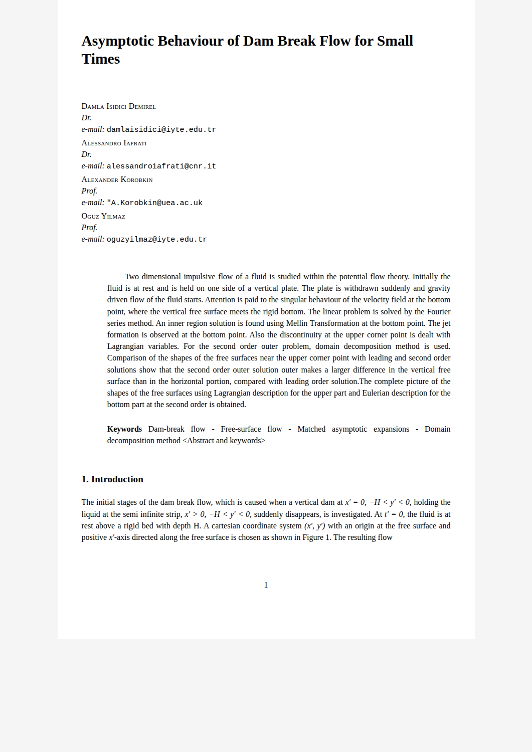Asymptotic Behaviour of Dam Break Flow for Small Times
Damla Isidici Demirel Dr. e-mail: damlaisidici@iyte.edu.tr
Alessandro Iafrati Dr. e-mail: alessandroiafrati@cnr.it
Alexander Korobkin Prof. e-mail: "A.Korobkin@uea.ac.uk
Oguz Yilmaz Prof. e-mail: oguzyilmaz@iyte.edu.tr
Two dimensional impulsive flow of a fluid is studied within the potential flow theory. Initially the fluid is at rest and is held on one side of a vertical plate. The plate is withdrawn suddenly and gravity driven flow of the fluid starts. Attention is paid to the singular behaviour of the velocity field at the bottom point, where the vertical free surface meets the rigid bottom. The linear problem is solved by the Fourier series method. An inner region solution is found using Mellin Transformation at the bottom point. The jet formation is observed at the bottom point. Also the discontinuity at the upper corner point is dealt with Lagrangian variables. For the second order outer problem, domain decomposition method is used. Comparison of the shapes of the free surfaces near the upper corner point with leading and second order solutions show that the second order outer solution outer makes a larger difference in the vertical free surface than in the horizontal portion, compared with leading order solution.The complete picture of the shapes of the free surfaces using Lagrangian description for the upper part and Eulerian description for the bottom part at the second order is obtained.
Keywords Dam-break flow - Free-surface flow - Matched asymptotic expansions - Domain decomposition method <Abstract and keywords>
1. Introduction
The initial stages of the dam break flow, which is caused when a vertical dam at x′ = 0, −H < y′ < 0, holding the liquid at the semi infinite strip, x′ > 0, −H < y′ < 0, suddenly disappears, is investigated. At t′ = 0, the fluid is at rest above a rigid bed with depth H. A cartesian coordinate system (x′, y′) with an origin at the free surface and positive x′-axis directed along the free surface is chosen as shown in Figure 1. The resulting flow
1